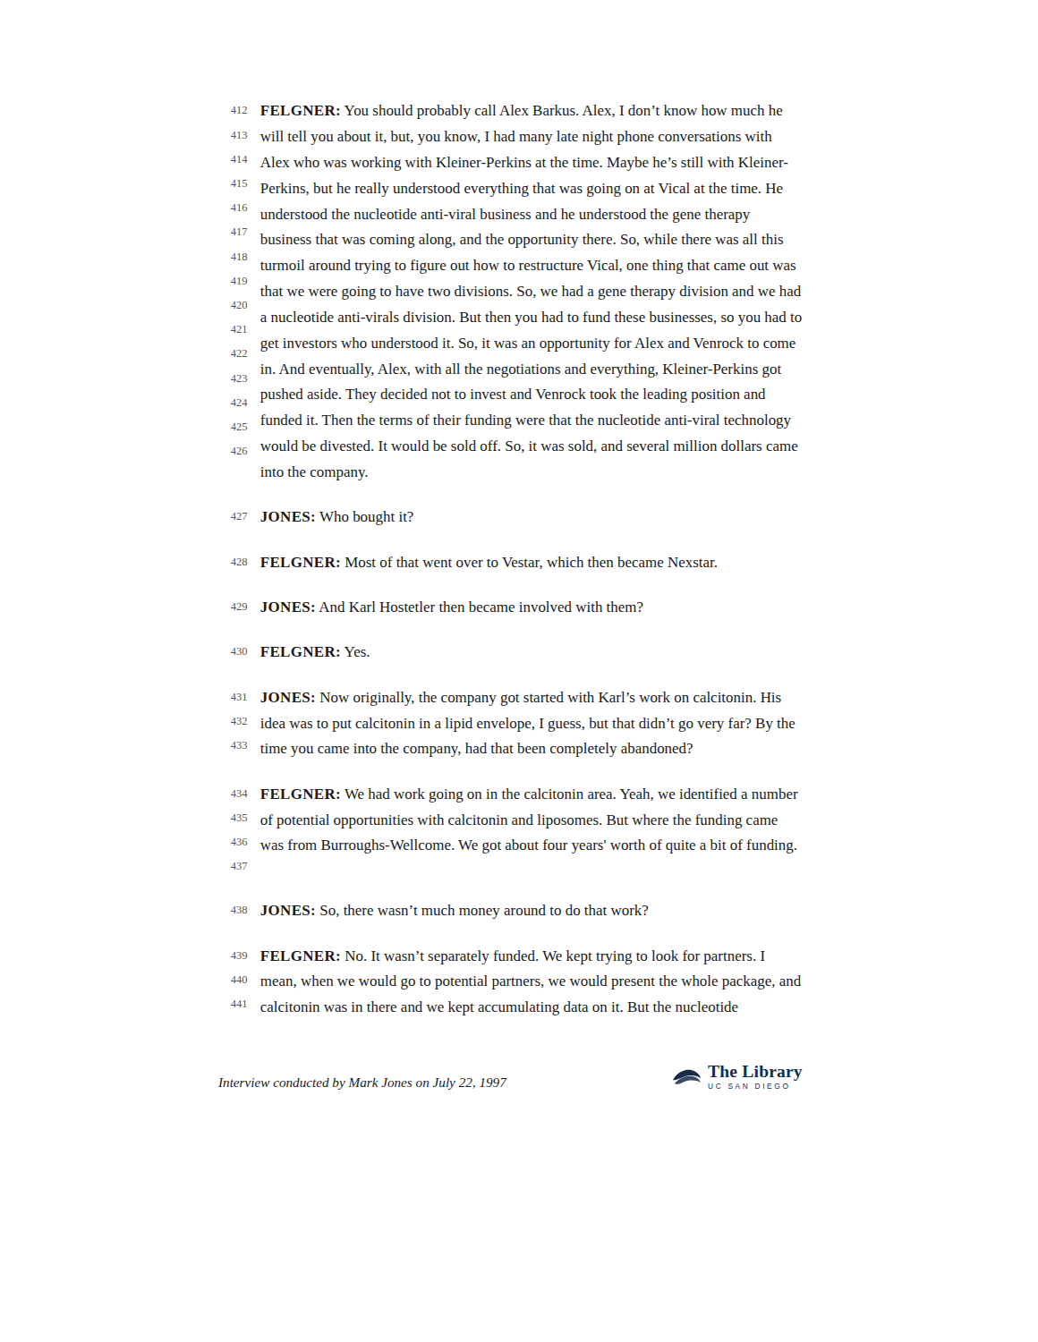412413414415416417418419420421422423424425426
FELGNER: You should probably call Alex Barkus. Alex, I don’t know how much he will tell you about it, but, you know, I had many late night phone conversations with Alex who was working with Kleiner-Perkins at the time. Maybe he’s still with Kleiner-Perkins, but he really understood everything that was going on at Vical at the time. He understood the nucleotide anti-viral business and he understood the gene therapy business that was coming along, and the opportunity there. So, while there was all this turmoil around trying to figure out how to restructure Vical, one thing that came out was that we were going to have two divisions. So, we had a gene therapy division and we had a nucleotide anti-virals division. But then you had to fund these businesses, so you had to get investors who understood it. So, it was an opportunity for Alex and Venrock to come in. And eventually, Alex, with all the negotiations and everything, Kleiner-Perkins got pushed aside. They decided not to invest and Venrock took the leading position and funded it. Then the terms of their funding were that the nucleotide anti-viral technology would be divested. It would be sold off. So, it was sold, and several million dollars came into the company.
427
JONES: Who bought it?
428
FELGNER: Most of that went over to Vestar, which then became Nexstar.
429
JONES: And Karl Hostetler then became involved with them?
430
FELGNER: Yes.
431432433
JONES: Now originally, the company got started with Karl’s work on calcitonin. His idea was to put calcitonin in a lipid envelope, I guess, but that didn’t go very far? By the time you came into the company, had that been completely abandoned?
434435436437
FELGNER: We had work going on in the calcitonin area. Yeah, we identified a number of potential opportunities with calcitonin and liposomes. But where the funding came was from Burroughs-Wellcome. We got about four years' worth of quite a bit of funding.
438
JONES: So, there wasn’t much money around to do that work?
439440441
FELGNER: No. It wasn’t separately funded. We kept trying to look for partners. I mean, when we would go to potential partners, we would present the whole package, and calcitonin was in there and we kept accumulating data on it. But the nucleotide
Interview conducted by Mark Jones on July 22, 1997
The Library
UC San Diego